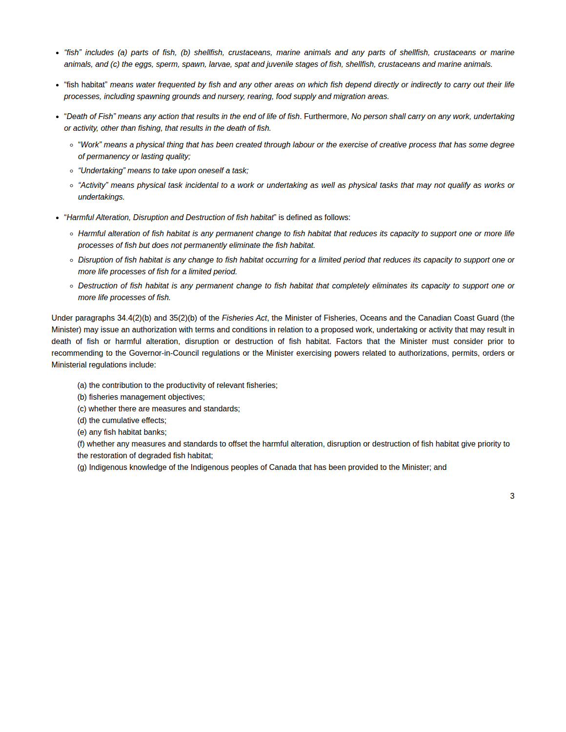“fish” includes (a) parts of fish, (b) shellfish, crustaceans, marine animals and any parts of shellfish, crustaceans or marine animals, and (c) the eggs, sperm, spawn, larvae, spat and juvenile stages of fish, shellfish, crustaceans and marine animals.
“fish habitat” means water frequented by fish and any other areas on which fish depend directly or indirectly to carry out their life processes, including spawning grounds and nursery, rearing, food supply and migration areas.
“Death of Fish” means any action that results in the end of life of fish. Furthermore, No person shall carry on any work, undertaking or activity, other than fishing, that results in the death of fish.
“Work” means a physical thing that has been created through labour or the exercise of creative process that has some degree of permanency or lasting quality;
“Undertaking” means to take upon oneself a task;
“Activity” means physical task incidental to a work or undertaking as well as physical tasks that may not qualify as works or undertakings.
“Harmful Alteration, Disruption and Destruction of fish habitat” is defined as follows:
Harmful alteration of fish habitat is any permanent change to fish habitat that reduces its capacity to support one or more life processes of fish but does not permanently eliminate the fish habitat.
Disruption of fish habitat is any change to fish habitat occurring for a limited period that reduces its capacity to support one or more life processes of fish for a limited period.
Destruction of fish habitat is any permanent change to fish habitat that completely eliminates its capacity to support one or more life processes of fish.
Under paragraphs 34.4(2)(b) and 35(2)(b) of the Fisheries Act, the Minister of Fisheries, Oceans and the Canadian Coast Guard (the Minister) may issue an authorization with terms and conditions in relation to a proposed work, undertaking or activity that may result in death of fish or harmful alteration, disruption or destruction of fish habitat. Factors that the Minister must consider prior to recommending to the Governor-in-Council regulations or the Minister exercising powers related to authorizations, permits, orders or Ministerial regulations include:
(a) the contribution to the productivity of relevant fisheries;
(b) fisheries management objectives;
(c) whether there are measures and standards;
(d) the cumulative effects;
(e) any fish habitat banks;
(f) whether any measures and standards to offset the harmful alteration, disruption or destruction of fish habitat give priority to the restoration of degraded fish habitat;
(g) Indigenous knowledge of the Indigenous peoples of Canada that has been provided to the Minister; and
3